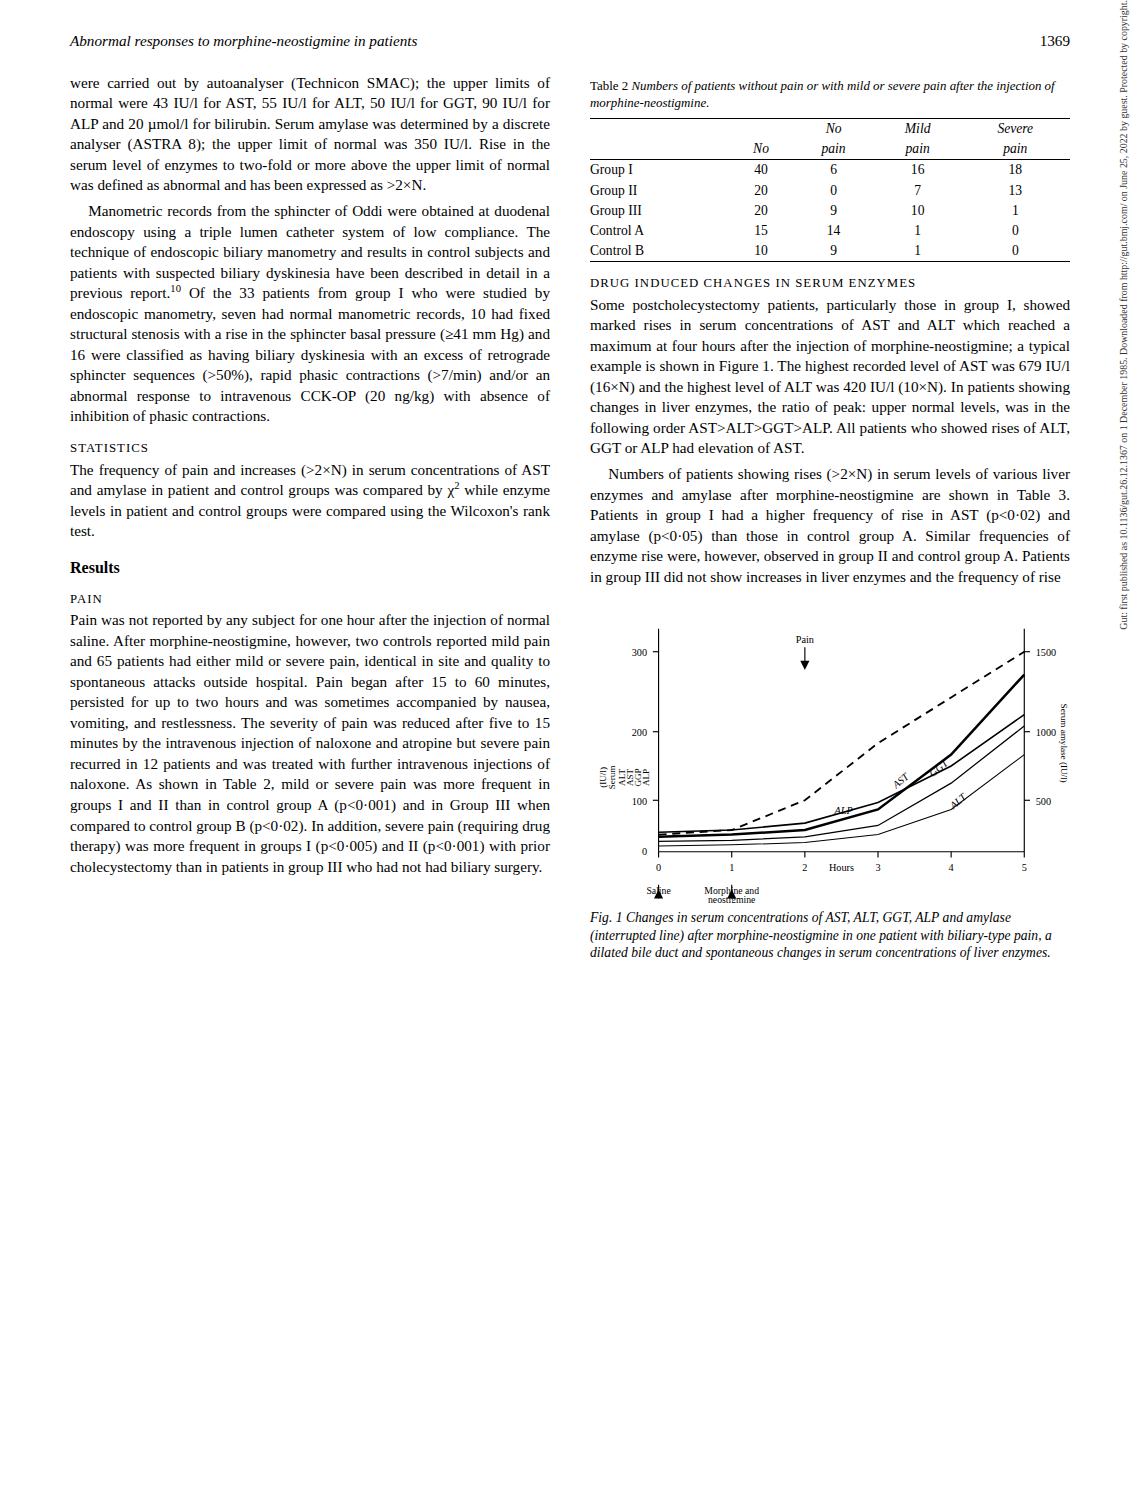Abnormal responses to morphine-neostigmine in patients 1369
were carried out by autoanalyser (Technicon SMAC); the upper limits of normal were 43 IU/l for AST, 55 IU/l for ALT, 50 IU/l for GGT, 90 IU/l for ALP and 20 µmol/l for bilirubin. Serum amylase was determined by a discrete analyser (ASTRA 8); the upper limit of normal was 350 IU/l. Rise in the serum level of enzymes to two-fold or more above the upper limit of normal was defined as abnormal and has been expressed as >2×N.
Manometric records from the sphincter of Oddi were obtained at duodenal endoscopy using a triple lumen catheter system of low compliance. The technique of endoscopic biliary manometry and results in control subjects and patients with suspected biliary dyskinesia have been described in detail in a previous report.10 Of the 33 patients from group I who were studied by endoscopic manometry, seven had normal manometric records, 10 had fixed structural stenosis with a rise in the sphincter basal pressure (≥41 mm Hg) and 16 were classified as having biliary dyskinesia with an excess of retrograde sphincter sequences (>50%), rapid phasic contractions (>7/min) and/or an abnormal response to intravenous CCK-OP (20 ng/kg) with absence of inhibition of phasic contractions.
Statistics
The frequency of pain and increases (>2×N) in serum concentrations of AST and amylase in patient and control groups was compared by χ2 while enzyme levels in patient and control groups were compared using the Wilcoxon's rank test.
Results
Pain
Pain was not reported by any subject for one hour after the injection of normal saline. After morphine-neostigmine, however, two controls reported mild pain and 65 patients had either mild or severe pain, identical in site and quality to spontaneous attacks outside hospital. Pain began after 15 to 60 minutes, persisted for up to two hours and was sometimes accompanied by nausea, vomiting, and restlessness. The severity of pain was reduced after five to 15 minutes by the intravenous injection of naloxone and atropine but severe pain recurred in 12 patients and was treated with further intravenous injections of naloxone. As shown in Table 2, mild or severe pain was more frequent in groups I and II than in control group A (p<0·001) and in Group III when compared to control group B (p<0·02). In addition, severe pain (requiring drug therapy) was more frequent in groups I (p<0·005) and II (p<0·001) with prior cholecystectomy than in patients in group III who had not had biliary surgery.
Table 2 Numbers of patients without pain or with mild or severe pain after the injection of morphine-neostigmine.
| | | No | Mild | Severe |
| --- | --- | --- | --- | --- |
| | No | pain | pain | pain |
| Group I | 40 | 6 | 16 | 18 |
| Group II | 20 | 0 | 7 | 13 |
| Group III | 20 | 9 | 10 | 1 |
| Control A | 15 | 14 | 1 | 0 |
| Control B | 10 | 9 | 1 | 0 |
Drug induced changes in serum enzymes
Some postcholecystectomy patients, particularly those in group I, showed marked rises in serum concentrations of AST and ALT which reached a maximum at four hours after the injection of morphine-neostigmine; a typical example is shown in Figure 1. The highest recorded level of AST was 679 IU/l (16×N) and the highest level of ALT was 420 IU/l (10×N). In patients showing changes in liver enzymes, the ratio of peak: upper normal levels, was in the following order AST>ALT>GGT>ALP. All patients who showed rises of ALT, GGT or ALP had elevation of AST.
Numbers of patients showing rises (>2×N) in serum levels of various liver enzymes and amylase after morphine-neostigmine are shown in Table 3. Patients in group I had a higher frequency of rise in AST (p<0·02) and amylase (p<0·05) than those in control group A. Similar frequencies of enzyme rise were, however, observed in group II and control group A. Patients in group III did not show increases in liver enzymes and the frequency of rise
300 200 100 0 Serum ALT AST GGP ALP (IU/l) 1500 1000 500 Serum amylase (IU/l) 0 1 2 3 4 5 Hours Pain AST ALP GGT ALT Saline Morphine and neostigmine
Fig. 1 Changes in serum concentrations of AST, ALT, GGT, ALP and amylase (interrupted line) after morphine-neostigmine in one patient with biliary-type pain, a dilated bile duct and spontaneous changes in serum concentrations of liver enzymes.
Gut: first published as 10.1136/gut.26.12.1367 on 1 December 1985. Downloaded from http://gut.bmj.com/ on June 25, 2022 by guest. Protected by copyright.